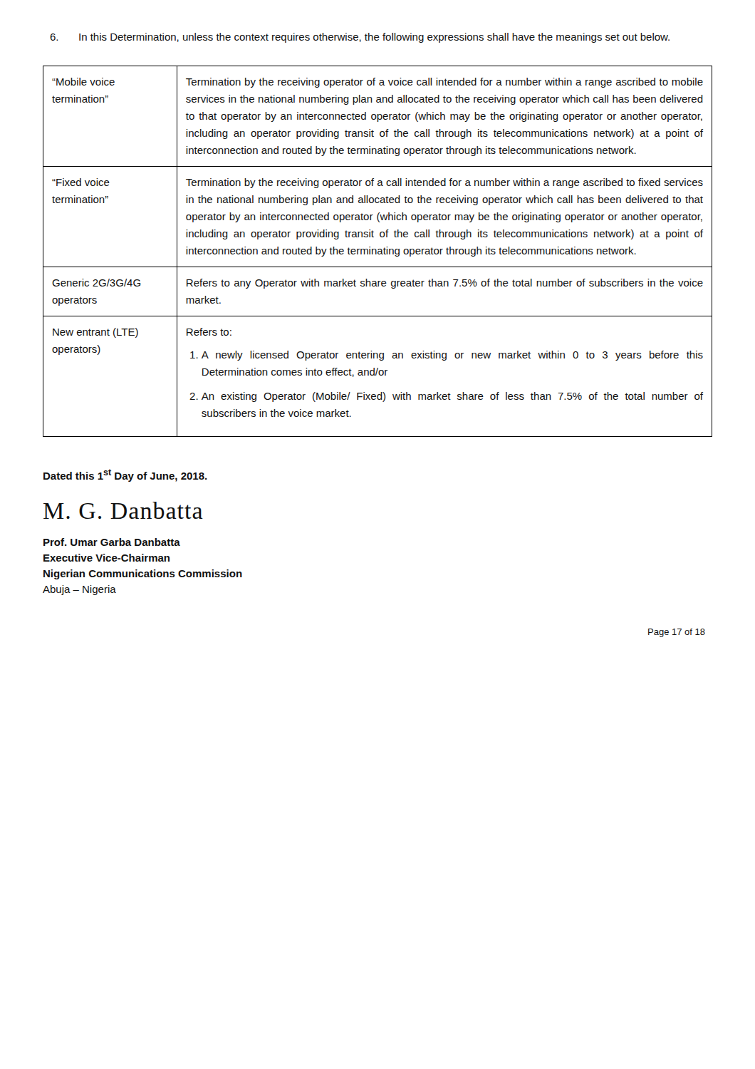6.
In this Determination, unless the context requires otherwise, the following expressions shall have the meanings set out below.
| “Mobile voice termination” | Termination by the receiving operator of a voice call intended for a number within a range ascribed to mobile services in the national numbering plan and allocated to the receiving operator which call has been delivered to that operator by an interconnected operator (which may be the originating operator or another operator, including an operator providing transit of the call through its telecommunications network) at a point of interconnection and routed by the terminating operator through its telecommunications network. |
| “Fixed voice termination” | Termination by the receiving operator of a call intended for a number within a range ascribed to fixed services in the national numbering plan and allocated to the receiving operator which call has been delivered to that operator by an interconnected operator (which operator may be the originating operator or another operator, including an operator providing transit of the call through its telecommunications network) at a point of interconnection and routed by the terminating operator through its telecommunications network. |
| Generic 2G/3G/4G operators | Refers to any Operator with market share greater than 7.5% of the total number of subscribers in the voice market. |
| New entrant (LTE) operators) | Refers to: A newly licensed Operator entering an existing or new market within 0 to 3 years before this Determination comes into effect, and/or An existing Operator (Mobile/ Fixed) with market share of less than 7.5% of the total number of subscribers in the voice market. |
Dated this 1st Day of June, 2018.
M. G. Danbatta
Prof. Umar Garba Danbatta
Executive Vice-Chairman
Nigerian Communications Commission
Abuja – Nigeria
Page 17 of 18